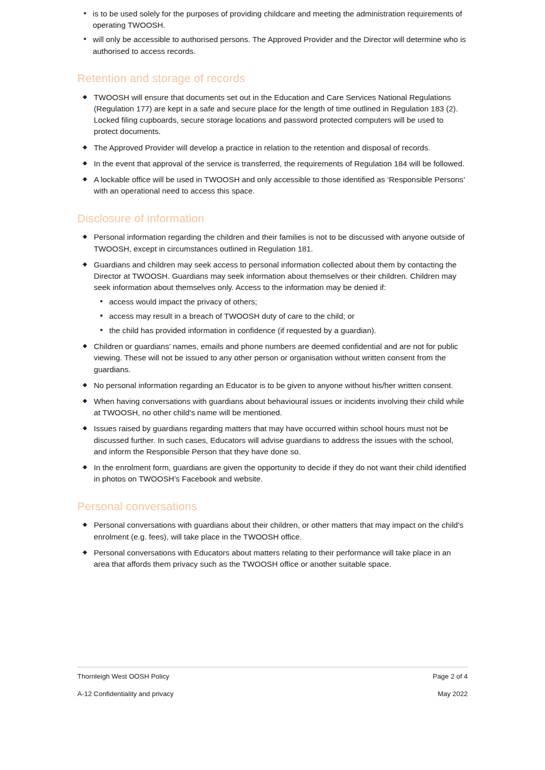is to be used solely for the purposes of providing childcare and meeting the administration requirements of operating TWOOSH.
will only be accessible to authorised persons. The Approved Provider and the Director will determine who is authorised to access records.
Retention and storage of records
TWOOSH will ensure that documents set out in the Education and Care Services National Regulations (Regulation 177) are kept in a safe and secure place for the length of time outlined in Regulation 183 (2). Locked filing cupboards, secure storage locations and password protected computers will be used to protect documents.
The Approved Provider will develop a practice in relation to the retention and disposal of records.
In the event that approval of the service is transferred, the requirements of Regulation 184 will be followed.
A lockable office will be used in TWOOSH and only accessible to those identified as ‘Responsible Persons’ with an operational need to access this space.
Disclosure of information
Personal information regarding the children and their families is not to be discussed with anyone outside of TWOOSH, except in circumstances outlined in Regulation 181.
Guardians and children may seek access to personal information collected about them by contacting the Director at TWOOSH. Guardians may seek information about themselves or their children. Children may seek information about themselves only. Access to the information may be denied if:
access would impact the privacy of others;
access may result in a breach of TWOOSH duty of care to the child; or
the child has provided information in confidence (if requested by a guardian).
Children or guardians’ names, emails and phone numbers are deemed confidential and are not for public viewing. These will not be issued to any other person or organisation without written consent from the guardians.
No personal information regarding an Educator is to be given to anyone without his/her written consent.
When having conversations with guardians about behavioural issues or incidents involving their child while at TWOOSH, no other child’s name will be mentioned.
Issues raised by guardians regarding matters that may have occurred within school hours must not be discussed further. In such cases, Educators will advise guardians to address the issues with the school, and inform the Responsible Person that they have done so.
In the enrolment form, guardians are given the opportunity to decide if they do not want their child identified in photos on TWOOSH’s Facebook and website.
Personal conversations
Personal conversations with guardians about their children, or other matters that may impact on the child’s enrolment (e.g. fees), will take place in the TWOOSH office.
Personal conversations with Educators about matters relating to their performance will take place in an area that affords them privacy such as the TWOOSH office or another suitable space.
Thornleigh West OOSH Policy Page 2 of 4
A-12 Confidentiality and privacy May 2022